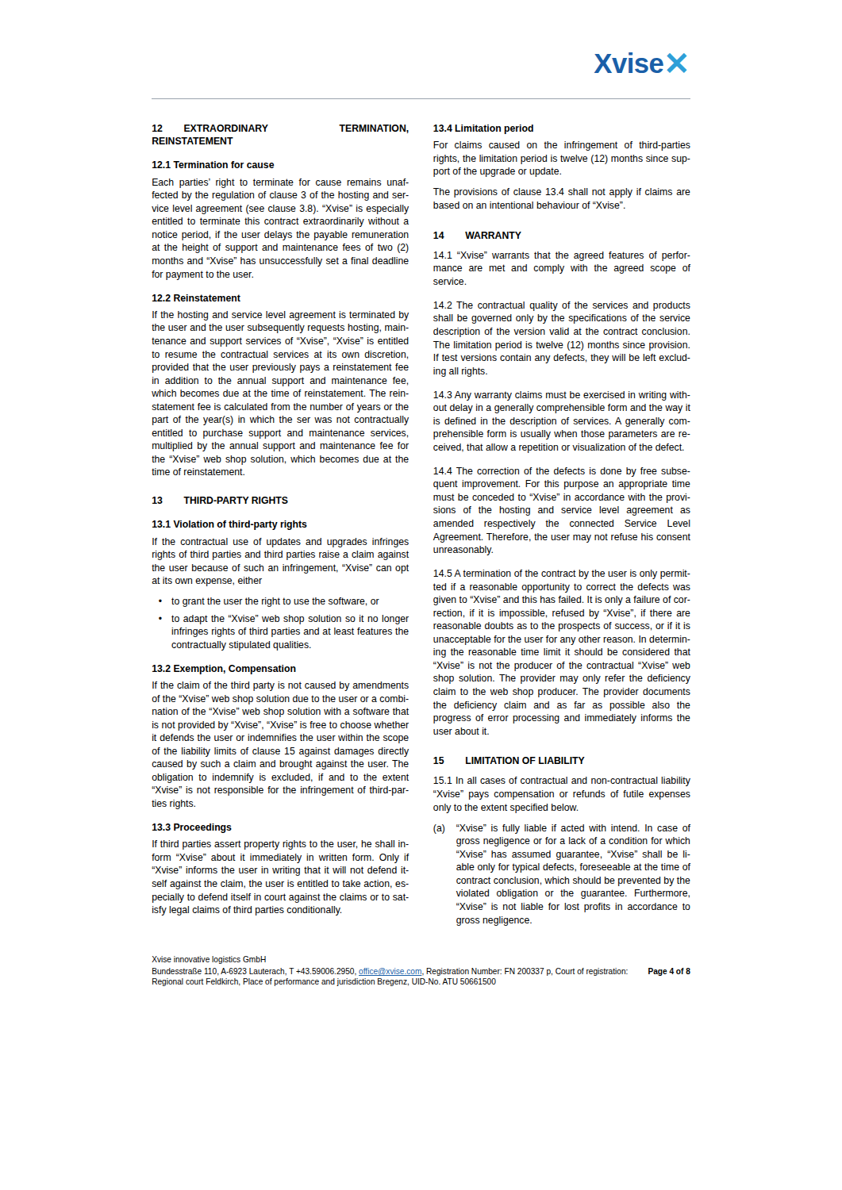Xvise✕
12 EXTRAORDINARY TERMINATION, REINSTATEMENT
12.1 Termination for cause
Each parties’ right to terminate for cause remains unaffected by the regulation of clause 3 of the hosting and service level agreement (see clause 3.8). “Xvise” is especially entitled to terminate this contract extraordinarily without a notice period, if the user delays the payable remuneration at the height of support and maintenance fees of two (2) months and “Xvise” has unsuccessfully set a final deadline for payment to the user.
12.2 Reinstatement
If the hosting and service level agreement is terminated by the user and the user subsequently requests hosting, maintenance and support services of “Xvise”, “Xvise” is entitled to resume the contractual services at its own discretion, provided that the user previously pays a reinstatement fee in addition to the annual support and maintenance fee, which becomes due at the time of reinstatement. The reinstatement fee is calculated from the number of years or the part of the year(s) in which the ser was not contractually entitled to purchase support and maintenance services, multiplied by the annual support and maintenance fee for the “Xvise” web shop solution, which becomes due at the time of reinstatement.
13 THIRD-PARTY RIGHTS
13.1 Violation of third-party rights
If the contractual use of updates and upgrades infringes rights of third parties and third parties raise a claim against the user because of such an infringement, “Xvise” can opt at its own expense, either
to grant the user the right to use the software, or
to adapt the “Xvise” web shop solution so it no longer infringes rights of third parties and at least features the contractually stipulated qualities.
13.2 Exemption, Compensation
If the claim of the third party is not caused by amendments of the “Xvise” web shop solution due to the user or a combination of the “Xvise” web shop solution with a software that is not provided by “Xvise”, “Xvise” is free to choose whether it defends the user or indemnifies the user within the scope of the liability limits of clause 15 against damages directly caused by such a claim and brought against the user. The obligation to indemnify is excluded, if and to the extent “Xvise” is not responsible for the infringement of third-parties rights.
13.3 Proceedings
If third parties assert property rights to the user, he shall inform “Xvise” about it immediately in written form. Only if “Xvise” informs the user in writing that it will not defend itself against the claim, the user is entitled to take action, especially to defend itself in court against the claims or to satisfy legal claims of third parties conditionally.
13.4 Limitation period
For claims caused on the infringement of third-parties rights, the limitation period is twelve (12) months since support of the upgrade or update.
The provisions of clause 13.4 shall not apply if claims are based on an intentional behaviour of “Xvise”.
14 WARRANTY
14.1 “Xvise” warrants that the agreed features of performance are met and comply with the agreed scope of service.
14.2 The contractual quality of the services and products shall be governed only by the specifications of the service description of the version valid at the contract conclusion. The limitation period is twelve (12) months since provision. If test versions contain any defects, they will be left excluding all rights.
14.3 Any warranty claims must be exercised in writing without delay in a generally comprehensible form and the way it is defined in the description of services. A generally comprehensible form is usually when those parameters are received, that allow a repetition or visualization of the defect.
14.4 The correction of the defects is done by free subsequent improvement. For this purpose an appropriate time must be conceded to “Xvise” in accordance with the provisions of the hosting and service level agreement as amended respectively the connected Service Level Agreement. Therefore, the user may not refuse his consent unreasonably.
14.5 A termination of the contract by the user is only permitted if a reasonable opportunity to correct the defects was given to “Xvise” and this has failed. It is only a failure of correction, if it is impossible, refused by “Xvise”, if there are reasonable doubts as to the prospects of success, or if it is unacceptable for the user for any other reason. In determining the reasonable time limit it should be considered that “Xvise” is not the producer of the contractual “Xvise” web shop solution. The provider may only refer the deficiency claim to the web shop producer. The provider documents the deficiency claim and as far as possible also the progress of error processing and immediately informs the user about it.
15 LIMITATION OF LIABILITY
15.1 In all cases of contractual and non-contractual liability “Xvise” pays compensation or refunds of futile expenses only to the extent specified below.
“Xvise” is fully liable if acted with intend. In case of gross negligence or for a lack of a condition for which “Xvise” has assumed guarantee, “Xvise” shall be liable only for typical defects, foreseeable at the time of contract conclusion, which should be prevented by the violated obligation or the guarantee. Furthermore, “Xvise” is not liable for lost profits in accordance to gross negligence.
Xvise innovative logistics GmbH
Page 4 of 8 Bundesstraße 110, A-6923 Lauterach, T +43.59006.2950, office@xvise.com, Registration Number: FN 200337 p, Court of registration: Regional court Feldkirch, Place of performance and jurisdiction Bregenz, UID-No. ATU 50661500